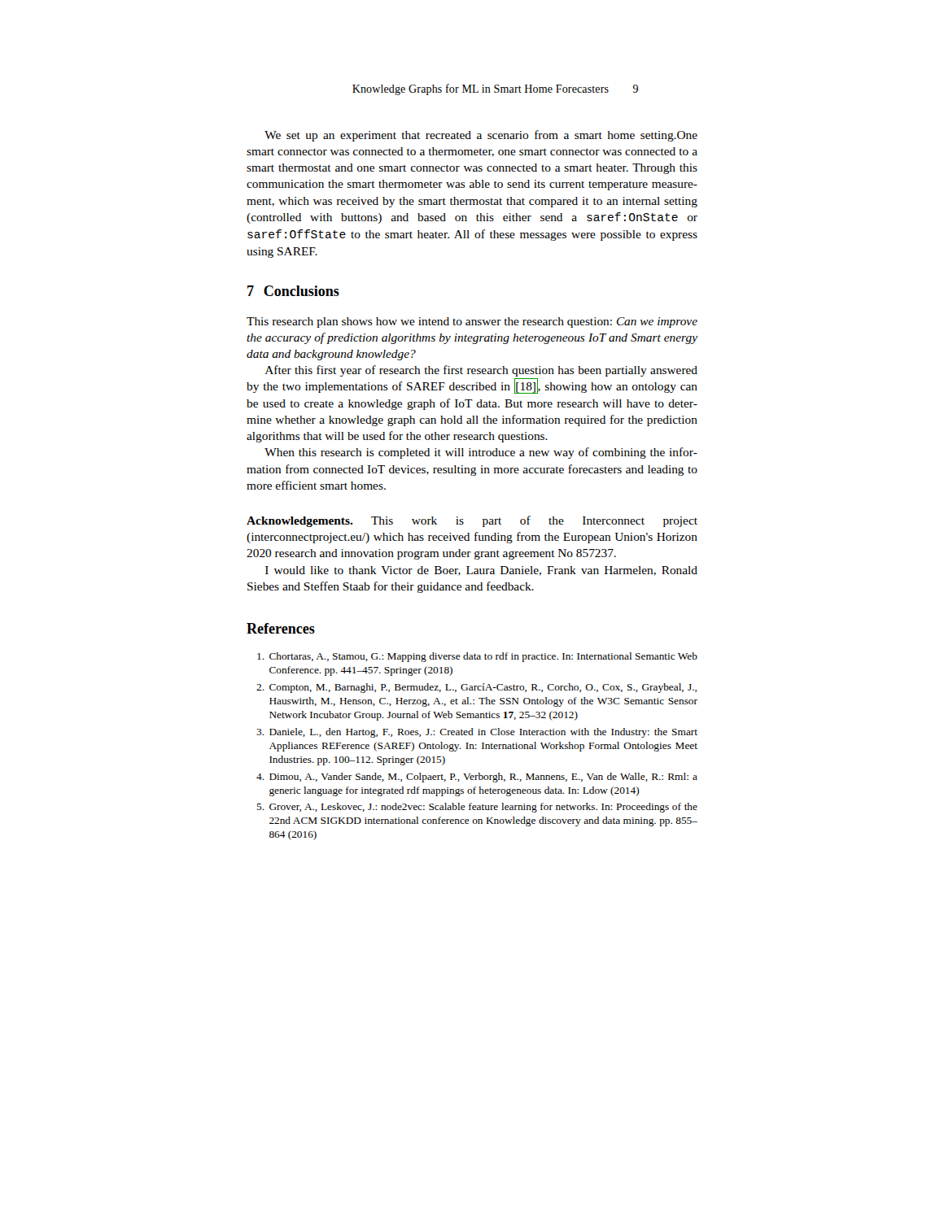Knowledge Graphs for ML in Smart Home Forecasters 9
We set up an experiment that recreated a scenario from a smart home setting.One smart connector was connected to a thermometer, one smart connector was connected to a smart thermostat and one smart connector was connected to a smart heater. Through this communication the smart thermometer was able to send its current temperature measurement, which was received by the smart thermostat that compared it to an internal setting (controlled with buttons) and based on this either send a saref:OnState or saref:OffState to the smart heater. All of these messages were possible to express using SAREF.
7 Conclusions
This research plan shows how we intend to answer the research question: Can we improve the accuracy of prediction algorithms by integrating heterogeneous IoT and Smart energy data and background knowledge?
After this first year of research the first research question has been partially answered by the two implementations of SAREF described in [18], showing how an ontology can be used to create a knowledge graph of IoT data. But more research will have to determine whether a knowledge graph can hold all the information required for the prediction algorithms that will be used for the other research questions.
When this research is completed it will introduce a new way of combining the information from connected IoT devices, resulting in more accurate forecasters and leading to more efficient smart homes.
Acknowledgements. This work is part of the Interconnect project (interconnectproject.eu/) which has received funding from the European Union's Horizon 2020 research and innovation program under grant agreement No 857237.
I would like to thank Victor de Boer, Laura Daniele, Frank van Harmelen, Ronald Siebes and Steffen Staab for their guidance and feedback.
References
Chortaras, A., Stamou, G.: Mapping diverse data to rdf in practice. In: International Semantic Web Conference. pp. 441–457. Springer (2018)
Compton, M., Barnaghi, P., Bermudez, L., GarcíA-Castro, R., Corcho, O., Cox, S., Graybeal, J., Hauswirth, M., Henson, C., Herzog, A., et al.: The SSN Ontology of the W3C Semantic Sensor Network Incubator Group. Journal of Web Semantics 17, 25–32 (2012)
Daniele, L., den Hartog, F., Roes, J.: Created in Close Interaction with the Industry: the Smart Appliances REFerence (SAREF) Ontology. In: International Workshop Formal Ontologies Meet Industries. pp. 100–112. Springer (2015)
Dimou, A., Vander Sande, M., Colpaert, P., Verborgh, R., Mannens, E., Van de Walle, R.: Rml: a generic language for integrated rdf mappings of heterogeneous data. In: Ldow (2014)
Grover, A., Leskovec, J.: node2vec: Scalable feature learning for networks. In: Proceedings of the 22nd ACM SIGKDD international conference on Knowledge discovery and data mining. pp. 855–864 (2016)